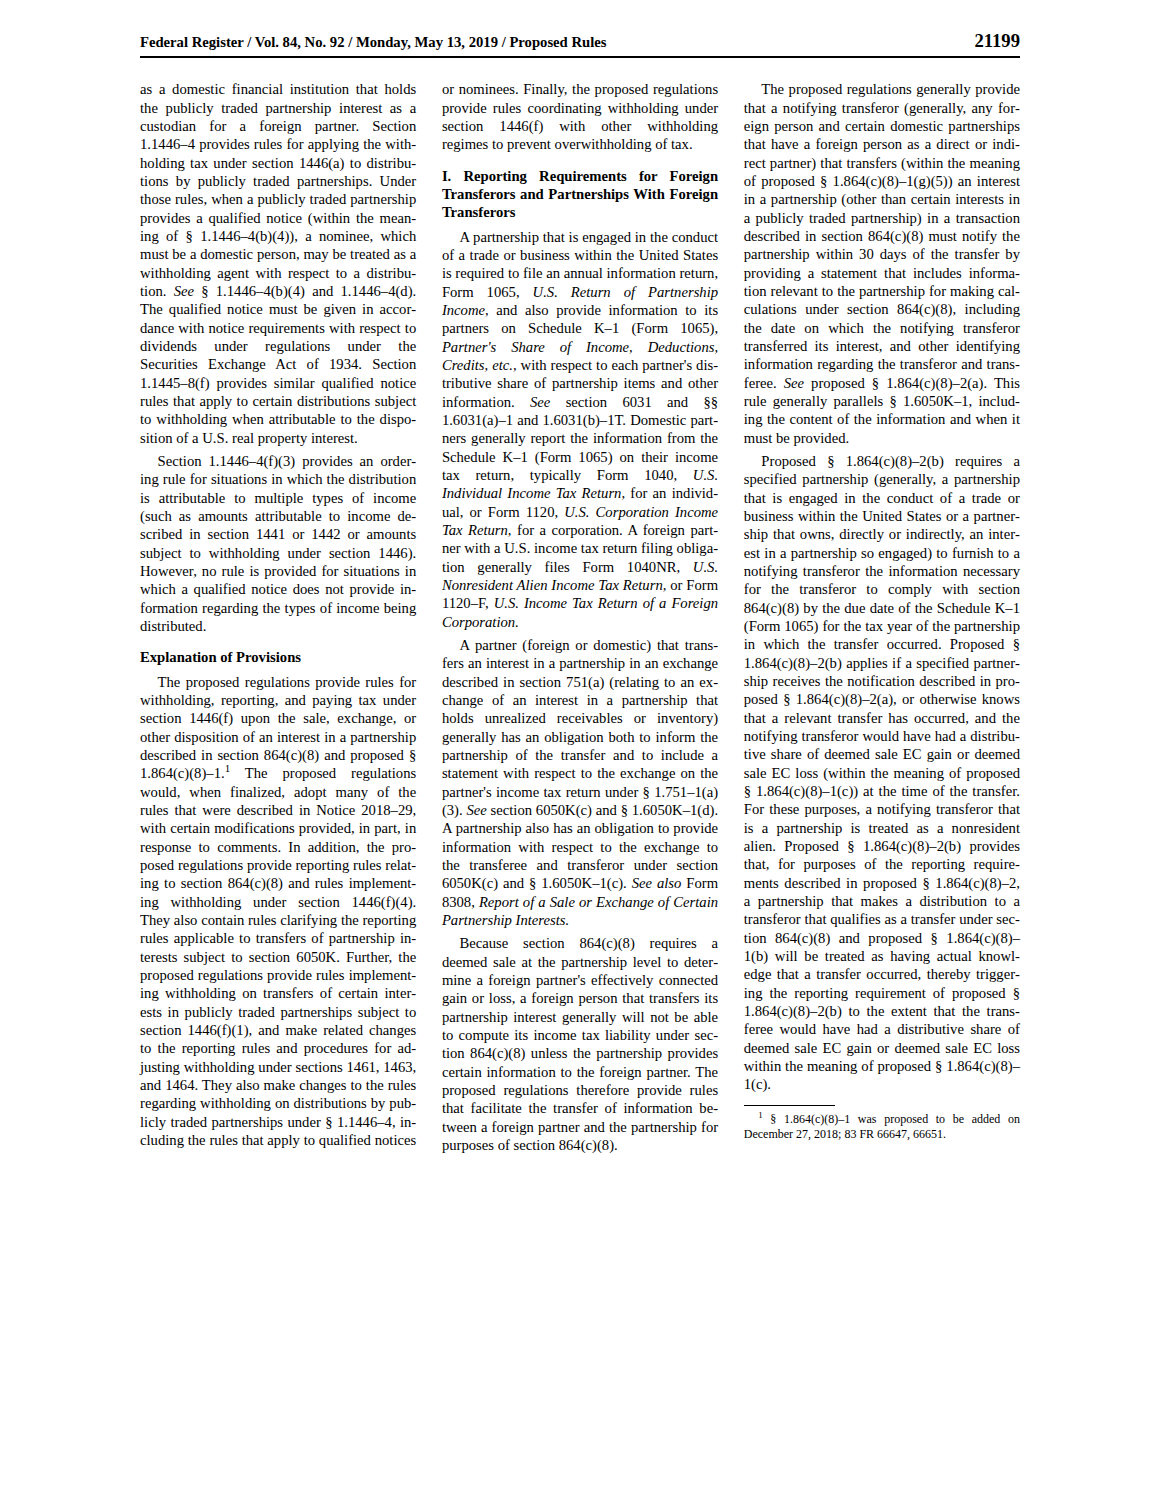Federal Register / Vol. 84, No. 92 / Monday, May 13, 2019 / Proposed Rules
21199
as a domestic financial institution that holds the publicly traded partnership interest as a custodian for a foreign partner. Section 1.1446–4 provides rules for applying the withholding tax under section 1446(a) to distributions by publicly traded partnerships. Under those rules, when a publicly traded partnership provides a qualified notice (within the meaning of § 1.1446–4(b)(4)), a nominee, which must be a domestic person, may be treated as a withholding agent with respect to a distribution. See § 1.1446–4(b)(4) and 1.1446–4(d). The qualified notice must be given in accordance with notice requirements with respect to dividends under regulations under the Securities Exchange Act of 1934. Section 1.1445–8(f) provides similar qualified notice rules that apply to certain distributions subject to withholding when attributable to the disposition of a U.S. real property interest.
Section 1.1446–4(f)(3) provides an ordering rule for situations in which the distribution is attributable to multiple types of income (such as amounts attributable to income described in section 1441 or 1442 or amounts subject to withholding under section 1446). However, no rule is provided for situations in which a qualified notice does not provide information regarding the types of income being distributed.
Explanation of Provisions
The proposed regulations provide rules for withholding, reporting, and paying tax under section 1446(f) upon the sale, exchange, or other disposition of an interest in a partnership described in section 864(c)(8) and proposed § 1.864(c)(8)–1.1 The proposed regulations would, when finalized, adopt many of the rules that were described in Notice 2018–29, with certain modifications provided, in part, in response to comments. In addition, the proposed regulations provide reporting rules relating to section 864(c)(8) and rules implementing withholding under section 1446(f)(4). They also contain rules clarifying the reporting rules applicable to transfers of partnership interests subject to section 6050K. Further, the proposed regulations provide rules implementing withholding on transfers of certain interests in publicly traded partnerships subject to section 1446(f)(1), and make related changes to the reporting rules and procedures for adjusting withholding under sections 1461, 1463, and 1464. They also make changes to the rules regarding withholding on distributions by publicly traded partnerships under § 1.1446–4, including the rules that apply to qualified notices or nominees. Finally, the proposed regulations provide rules coordinating withholding under section 1446(f) with other withholding regimes to prevent overwithholding of tax.
I. Reporting Requirements for Foreign Transferors and Partnerships With Foreign Transferors
A partnership that is engaged in the conduct of a trade or business within the United States is required to file an annual information return, Form 1065, U.S. Return of Partnership Income, and also provide information to its partners on Schedule K–1 (Form 1065), Partner's Share of Income, Deductions, Credits, etc., with respect to each partner's distributive share of partnership items and other information. See section 6031 and §§ 1.6031(a)–1 and 1.6031(b)–1T. Domestic partners generally report the information from the Schedule K–1 (Form 1065) on their income tax return, typically Form 1040, U.S. Individual Income Tax Return, for an individual, or Form 1120, U.S. Corporation Income Tax Return, for a corporation. A foreign partner with a U.S. income tax return filing obligation generally files Form 1040NR, U.S. Nonresident Alien Income Tax Return, or Form 1120–F, U.S. Income Tax Return of a Foreign Corporation.
A partner (foreign or domestic) that transfers an interest in a partnership in an exchange described in section 751(a) (relating to an exchange of an interest in a partnership that holds unrealized receivables or inventory) generally has an obligation both to inform the partnership of the transfer and to include a statement with respect to the exchange on the partner's income tax return under § 1.751–1(a)(3). See section 6050K(c) and § 1.6050K–1(d). A partnership also has an obligation to provide information with respect to the exchange to the transferee and transferor under section 6050K(c) and § 1.6050K–1(c). See also Form 8308, Report of a Sale or Exchange of Certain Partnership Interests.
Because section 864(c)(8) requires a deemed sale at the partnership level to determine a foreign partner's effectively connected gain or loss, a foreign person that transfers its partnership interest generally will not be able to compute its income tax liability under section 864(c)(8) unless the partnership provides certain information to the foreign partner. The proposed regulations therefore provide rules that facilitate the transfer of information between a foreign partner and the partnership for purposes of section 864(c)(8).
The proposed regulations generally provide that a notifying transferor (generally, any foreign person and certain domestic partnerships that have a foreign person as a direct or indirect partner) that transfers (within the meaning of proposed § 1.864(c)(8)–1(g)(5)) an interest in a partnership (other than certain interests in a publicly traded partnership) in a transaction described in section 864(c)(8) must notify the partnership within 30 days of the transfer by providing a statement that includes information relevant to the partnership for making calculations under section 864(c)(8), including the date on which the notifying transferor transferred its interest, and other identifying information regarding the transferor and transferee. See proposed § 1.864(c)(8)–2(a). This rule generally parallels § 1.6050K–1, including the content of the information and when it must be provided.
Proposed § 1.864(c)(8)–2(b) requires a specified partnership (generally, a partnership that is engaged in the conduct of a trade or business within the United States or a partnership that owns, directly or indirectly, an interest in a partnership so engaged) to furnish to a notifying transferor the information necessary for the transferor to comply with section 864(c)(8) by the due date of the Schedule K–1 (Form 1065) for the tax year of the partnership in which the transfer occurred. Proposed § 1.864(c)(8)–2(b) applies if a specified partnership receives the notification described in proposed § 1.864(c)(8)–2(a), or otherwise knows that a relevant transfer has occurred, and the notifying transferor would have had a distributive share of deemed sale EC gain or deemed sale EC loss (within the meaning of proposed § 1.864(c)(8)–1(c)) at the time of the transfer. For these purposes, a notifying transferor that is a partnership is treated as a nonresident alien. Proposed § 1.864(c)(8)–2(b) provides that, for purposes of the reporting requirements described in proposed § 1.864(c)(8)–2, a partnership that makes a distribution to a transferor that qualifies as a transfer under section 864(c)(8) and proposed § 1.864(c)(8)–1(b) will be treated as having actual knowledge that a transfer occurred, thereby triggering the reporting requirement of proposed § 1.864(c)(8)–2(b) to the extent that the transferee would have had a distributive share of deemed sale EC gain or deemed sale EC loss within the meaning of proposed § 1.864(c)(8)–1(c).
1 § 1.864(c)(8)–1 was proposed to be added on December 27, 2018; 83 FR 66647, 66651.